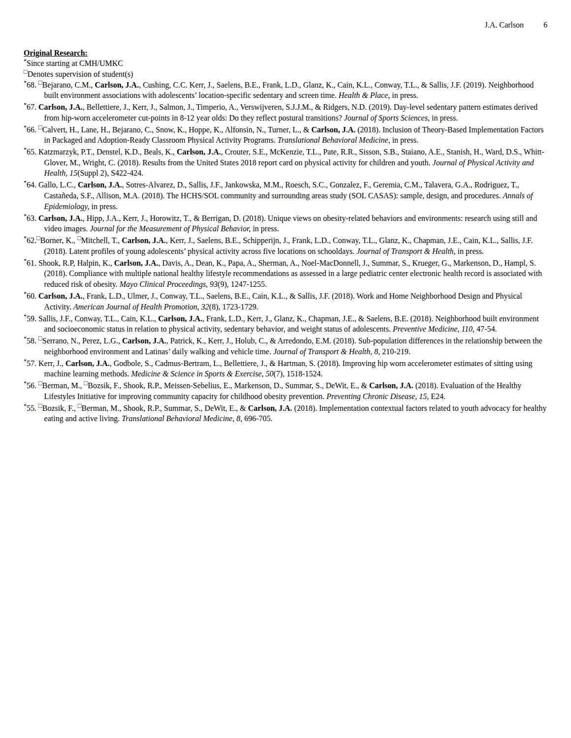J.A. Carlson 6
Original Research:
*Since starting at CMH/UMKC
□Denotes supervision of student(s)
*68. □Bejarano, C.M., Carlson, J.A., Cushing, C.C. Kerr, J., Saelens, B.E., Frank, L.D., Glanz, K., Cain, K.L., Conway, T.L., & Sallis, J.F. (2019). Neighborhood built environment associations with adolescents’ location-specific sedentary and screen time. Health & Place, in press.
*67. Carlson, J.A., Bellettiere, J., Kerr, J., Salmon, J., Timperio, A., Verswijveren, S.J.J.M., & Ridgers, N.D. (2019). Day-level sedentary pattern estimates derived from hip-worn accelerometer cut-points in 8-12 year olds: Do they reflect postural transitions? Journal of Sports Sciences, in press.
*66. □Calvert, H., Lane, H., Bejarano, C., Snow, K., Hoppe, K., Alfonsin, N., Turner, L., & Carlson, J.A. (2018). Inclusion of Theory-Based Implementation Factors in Packaged and Adoption-Ready Classroom Physical Activity Programs. Translational Behavioral Medicine, in press.
*65. Katzmarzyk, P.T., Denstel, K.D., Beals, K., Carlson, J.A., Crouter, S.E., McKenzie, T.L., Pate, R.R., Sisson, S.B., Staiano, A.E., Stanish, H., Ward, D.S., Whitt-Glover, M., Wright, C. (2018). Results from the United States 2018 report card on physical activity for children and youth. Journal of Physical Activity and Health, 15(Suppl 2), S422-424.
*64. Gallo, L.C., Carlson, J.A., Sotres-Alvarez, D., Sallis, J.F., Jankowska, M.M., Roesch, S.C., Gonzalez, F., Geremia, C.M., Talavera, G.A., Rodriguez, T., Castañeda, S.F., Allison, M.A. (2018). The HCHS/SOL community and surrounding areas study (SOL CASAS): sample, design, and procedures. Annals of Epidemiology, in press.
*63. Carlson, J.A., Hipp, J.A., Kerr, J., Horowitz, T., & Berrigan, D. (2018). Unique views on obesity-related behaviors and environments: research using still and video images. Journal for the Measurement of Physical Behavior, in press.
*62.□Borner, K., □Mitchell, T., Carlson, J.A., Kerr, J., Saelens, B.E., Schipperijn, J., Frank, L.D., Conway, T.L., Glanz, K., Chapman, J.E., Cain, K.L., Sallis, J.F. (2018). Latent profiles of young adolescents’ physical activity across five locations on schooldays. Journal of Transport & Health, in press.
*61. Shook, R.P, Halpin, K., Carlson, J.A., Davis, A., Dean, K., Papa, A., Sherman, A., Noel-MacDonnell, J., Summar, S., Krueger, G., Markenson, D., Hampl, S. (2018). Compliance with multiple national healthy lifestyle recommendations as assessed in a large pediatric center electronic health record is associated with reduced risk of obesity. Mayo Clinical Proceedings, 93(9), 1247-1255.
*60. Carlson, J.A., Frank, L.D., Ulmer, J., Conway, T.L., Saelens, B.E., Cain, K.L., & Sallis, J.F. (2018). Work and Home Neighborhood Design and Physical Activity. American Journal of Health Promotion, 32(8), 1723-1729.
*59. Sallis, J.F., Conway, T.L., Cain, K.L., Carlson, J.A., Frank, L.D., Kerr, J., Glanz, K., Chapman, J.E., & Saelens, B.E. (2018). Neighborhood built environment and socioeconomic status in relation to physical activity, sedentary behavior, and weight status of adolescents. Preventive Medicine, 110, 47-54.
*58. □Serrano, N., Perez, L.G., Carlson, J.A., Patrick, K., Kerr, J., Holub, C., & Arredondo, E.M. (2018). Sub-population differences in the relationship between the neighborhood environment and Latinas’ daily walking and vehicle time. Journal of Transport & Health, 8, 210-219.
*57. Kerr, J., Carlson, J.A., Godbole, S., Cadmus-Bertram, L., Bellettiere, J., & Hartman, S. (2018). Improving hip worn accelerometer estimates of sitting using machine learning methods. Medicine & Science in Sports & Exercise, 50(7), 1518-1524.
*56. □Berman, M., □Bozsik, F., Shook, R.P., Meissen-Sebelius, E., Markenson, D., Summar, S., DeWit, E., & Carlson, J.A. (2018). Evaluation of the Healthy Lifestyles Initiative for improving community capacity for childhood obesity prevention. Preventing Chronic Disease, 15, E24.
*55. □Bozsik, F., □Berman, M., Shook, R.P., Summar, S., DeWit, E., & Carlson, J.A. (2018). Implementation contextual factors related to youth advocacy for healthy eating and active living. Translational Behavioral Medicine, 8, 696-705.